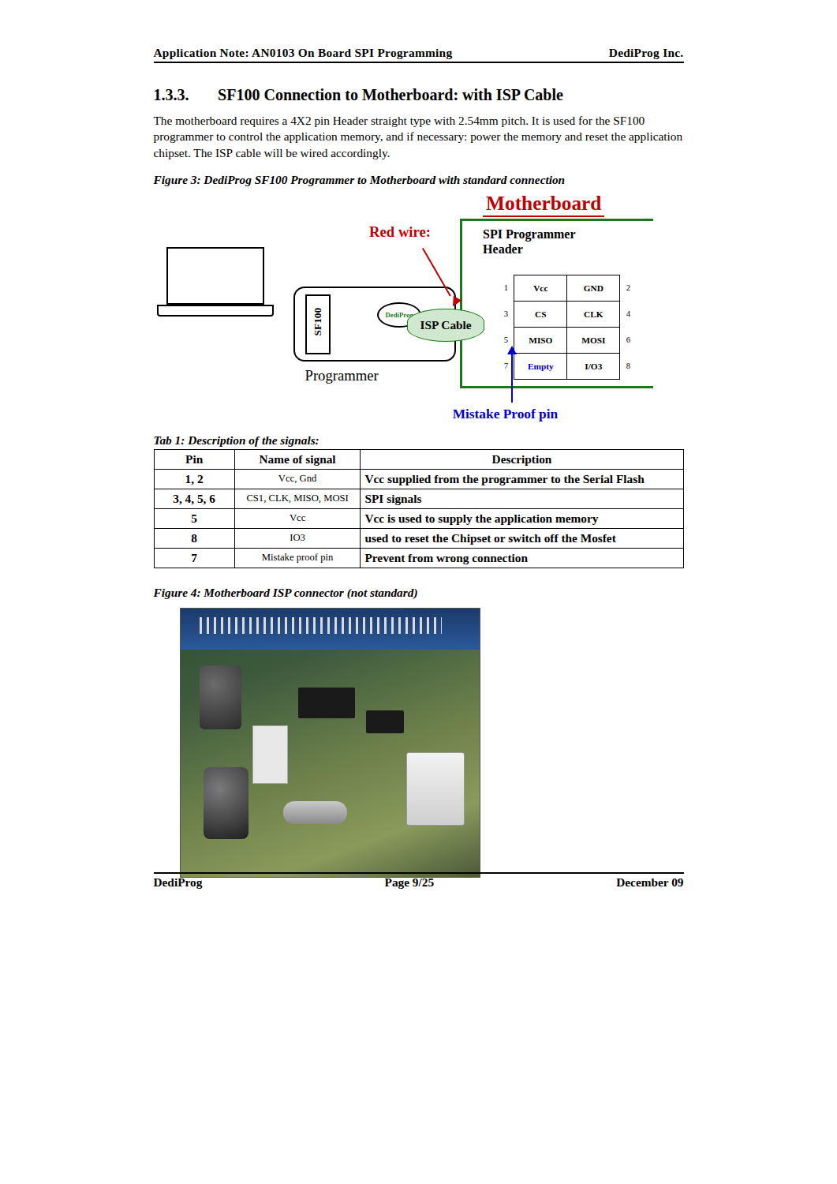Application Note: AN0103 On Board SPI Programming DediProg Inc.
1.3.3. SF100 Connection to Motherboard: with ISP Cable
The motherboard requires a 4X2 pin Header straight type with 2.54mm pitch. It is used for the SF100 programmer to control the application memory, and if necessary: power the memory and reset the application chipset. The ISP cable will be wired accordingly.
Figure 3: DediProg SF100 Programmer to Motherboard with standard connection
Motherboard
SPI Programmer
Header
SF100
DediProg
Programmer
ISP Cable
Red wire:
| 1 | Vcc | GND | 2 |
| 3 | CS | CLK | 4 |
| 5 | MISO | MOSI | 6 |
| 7 | Empty | I/O3 | 8 |
Mistake Proof pin
Tab 1: Description of the signals:
| Pin | Name of signal | Description |
| --- | --- | --- |
| 1, 2 | Vcc, Gnd | Vcc supplied from the programmer to the Serial Flash |
| 3, 4, 5, 6 | CS1, CLK, MISO, MOSI | SPI signals |
| 5 | Vcc | Vcc is used to supply the application memory |
| 8 | IO3 | used to reset the Chipset or switch off the Mosfet |
| 7 | Mistake proof pin | Prevent from wrong connection |
Figure 4: Motherboard ISP connector (not standard)
DediProg Page 9/25 December 09